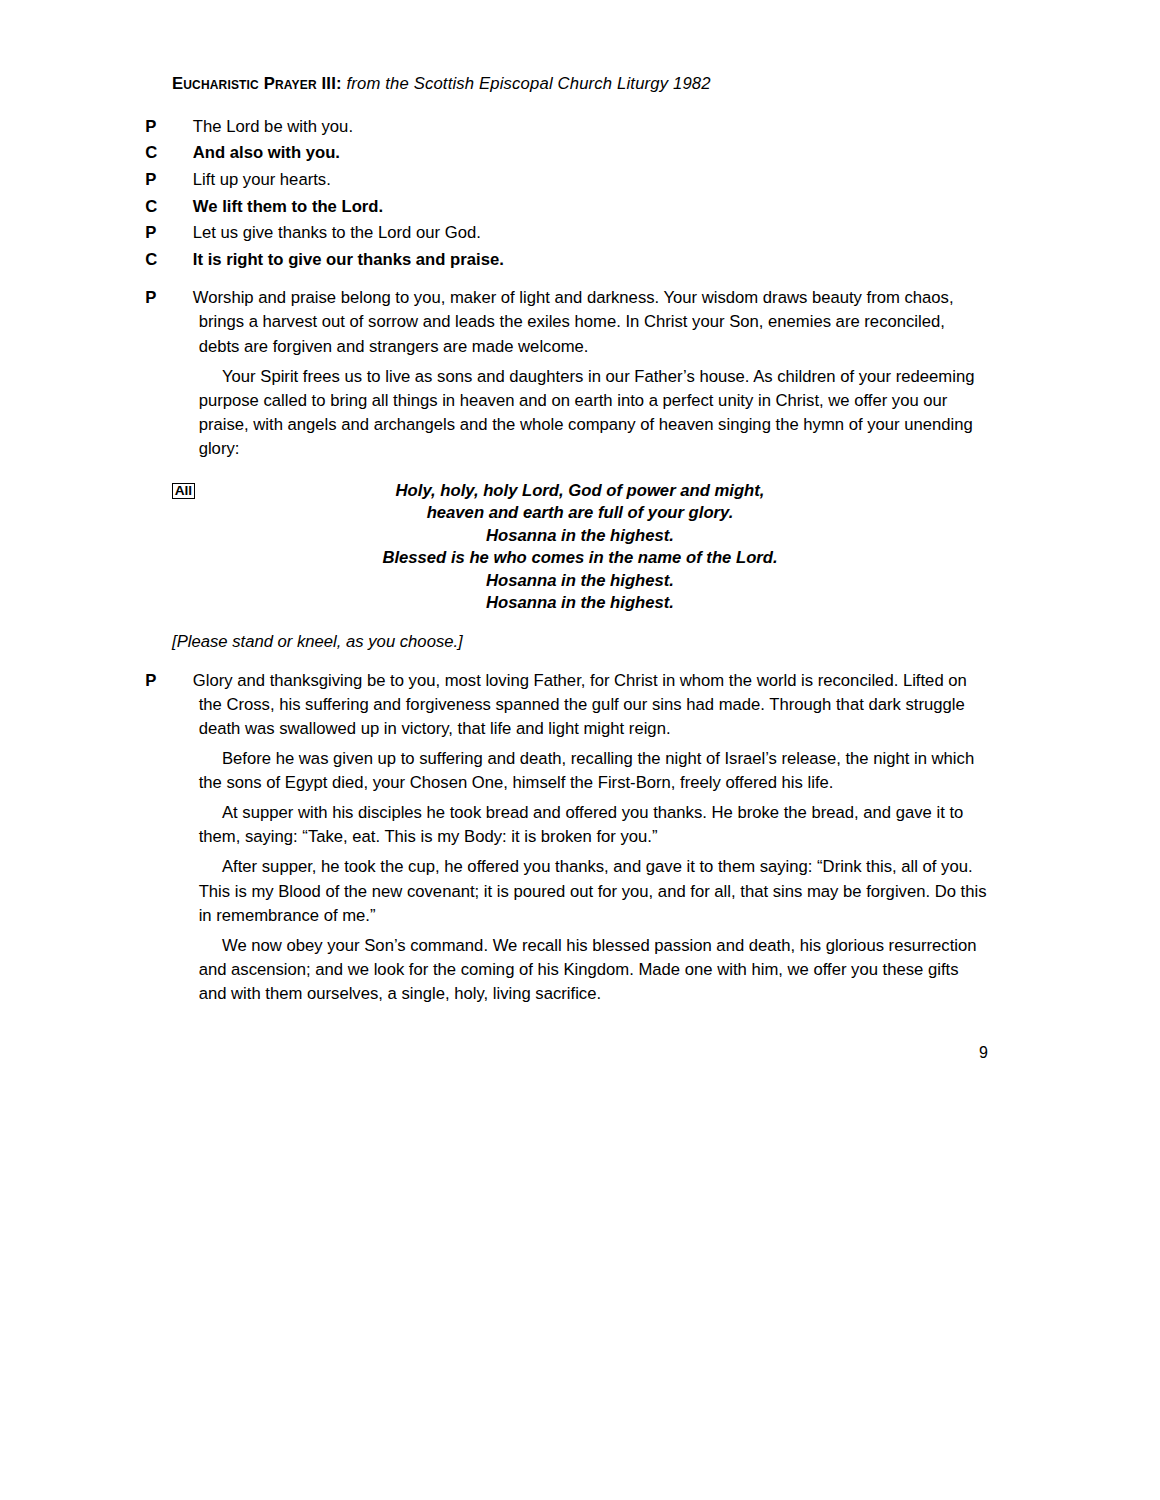Eucharistic Prayer III: from the Scottish Episcopal Church Liturgy 1982
PThe Lord be with you.
CAnd also with you.
PLift up your hearts.
CWe lift them to the Lord.
PLet us give thanks to the Lord our God.
CIt is right to give our thanks and praise.
PWorship and praise belong to you, maker of light and darkness. Your wisdom draws beauty from chaos, brings a harvest out of sorrow and leads the exiles home. In Christ your Son, enemies are reconciled, debts are forgiven and strangers are made welcome.
Your Spirit frees us to live as sons and daughters in our Father’s house. As children of your redeeming purpose called to bring all things in heaven and on earth into a perfect unity in Christ, we offer you our praise, with angels and archangels and the whole company of heaven singing the hymn of your unending glory:
All
Holy, holy, holy Lord, God of power and might,
heaven and earth are full of your glory.
Hosanna in the highest.
Blessed is he who comes in the name of the Lord.
Hosanna in the highest.
Hosanna in the highest.
[Please stand or kneel, as you choose.]
PGlory and thanksgiving be to you, most loving Father, for Christ in whom the world is reconciled. Lifted on the Cross, his suffering and forgiveness spanned the gulf our sins had made. Through that dark struggle death was swallowed up in victory, that life and light might reign.
Before he was given up to suffering and death, recalling the night of Israel’s release, the night in which the sons of Egypt died, your Chosen One, himself the First-Born, freely offered his life.
At supper with his disciples he took bread and offered you thanks. He broke the bread, and gave it to them, saying: “Take, eat. This is my Body: it is broken for you.”
After supper, he took the cup, he offered you thanks, and gave it to them saying: “Drink this, all of you. This is my Blood of the new covenant; it is poured out for you, and for all, that sins may be forgiven. Do this in remembrance of me.”
We now obey your Son’s command. We recall his blessed passion and death, his glorious resurrection and ascension; and we look for the coming of his Kingdom. Made one with him, we offer you these gifts and with them ourselves, a single, holy, living sacrifice.
9